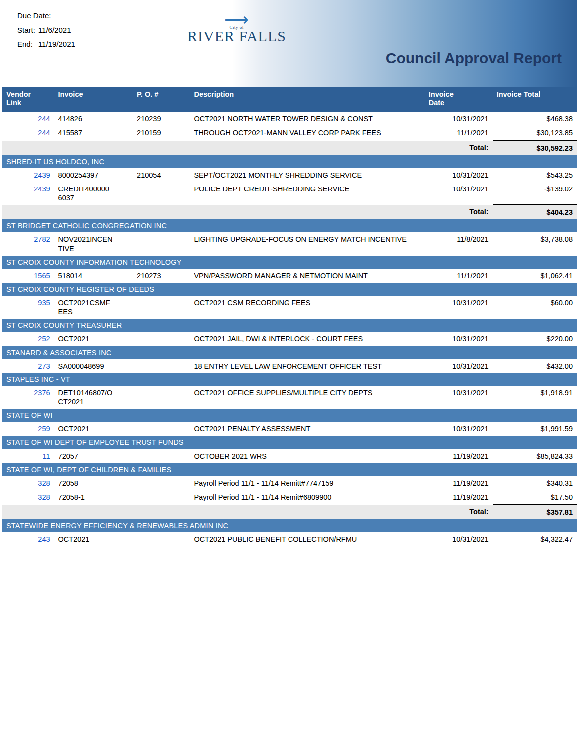Due Date:
| Start: | 11/6/2021 |
| End: | 11/19/2021 |
⟶
City of
RIVER FALLS
Council Approval Report
| Vendor Link | Invoice | P. O. # | Description | Invoice Date | Invoice Total |
| --- | --- | --- | --- | --- | --- |
| 244 | 414826 | 210239 | OCT2021 NORTH WATER TOWER DESIGN & CONST | 10/31/2021 | $468.38 |
| 244 | 415587 | 210159 | THROUGH OCT2021-MANN VALLEY CORP PARK FEES | 11/1/2021 | $30,123.85 |
| | Total: | $30,592.23 |
| SHRED-IT US HOLDCO, INC |
| 2439 | 8000254397 | 210054 | SEPT/OCT2021 MONTHLY SHREDDING SERVICE | 10/31/2021 | $543.25 |
| 2439 | CREDIT400000 6037 | | POLICE DEPT CREDIT-SHREDDING SERVICE | 10/31/2021 | -$139.02 |
| | Total: | $404.23 |
| ST BRIDGET CATHOLIC CONGREGATION INC |
| 2782 | NOV2021INCEN TIVE | | LIGHTING UPGRADE-FOCUS ON ENERGY MATCH INCENTIVE | 11/8/2021 | $3,738.08 |
| ST CROIX COUNTY INFORMATION TECHNOLOGY |
| 1565 | 518014 | 210273 | VPN/PASSWORD MANAGER & NETMOTION MAINT | 11/1/2021 | $1,062.41 |
| ST CROIX COUNTY REGISTER OF DEEDS |
| 935 | OCT2021CSMF EES | | OCT2021 CSM RECORDING FEES | 10/31/2021 | $60.00 |
| ST CROIX COUNTY TREASURER |
| 252 | OCT2021 | | OCT2021 JAIL, DWI & INTERLOCK - COURT FEES | 10/31/2021 | $220.00 |
| STANARD & ASSOCIATES INC |
| 273 | SA000048699 | | 18 ENTRY LEVEL LAW ENFORCEMENT OFFICER TEST | 10/31/2021 | $432.00 |
| STAPLES INC - VT |
| 2376 | DET10146807/O CT2021 | | OCT2021 OFFICE SUPPLIES/MULTIPLE CITY DEPTS | 10/31/2021 | $1,918.91 |
| STATE OF WI |
| 259 | OCT2021 | | OCT2021 PENALTY ASSESSMENT | 10/31/2021 | $1,991.59 |
| STATE OF WI DEPT OF EMPLOYEE TRUST FUNDS |
| 11 | 72057 | | OCTOBER 2021 WRS | 11/19/2021 | $85,824.33 |
| STATE OF WI, DEPT OF CHILDREN & FAMILIES |
| 328 | 72058 | | Payroll Period 11/1 - 11/14 Remitt#7747159 | 11/19/2021 | $340.31 |
| 328 | 72058-1 | | Payroll Period 11/1 - 11/14 Remit#6809900 | 11/19/2021 | $17.50 |
| | Total: | $357.81 |
| STATEWIDE ENERGY EFFICIENCY & RENEWABLES ADMIN INC |
| 243 | OCT2021 | | OCT2021 PUBLIC BENEFIT COLLECTION/RFMU | 10/31/2021 | $4,322.47 |